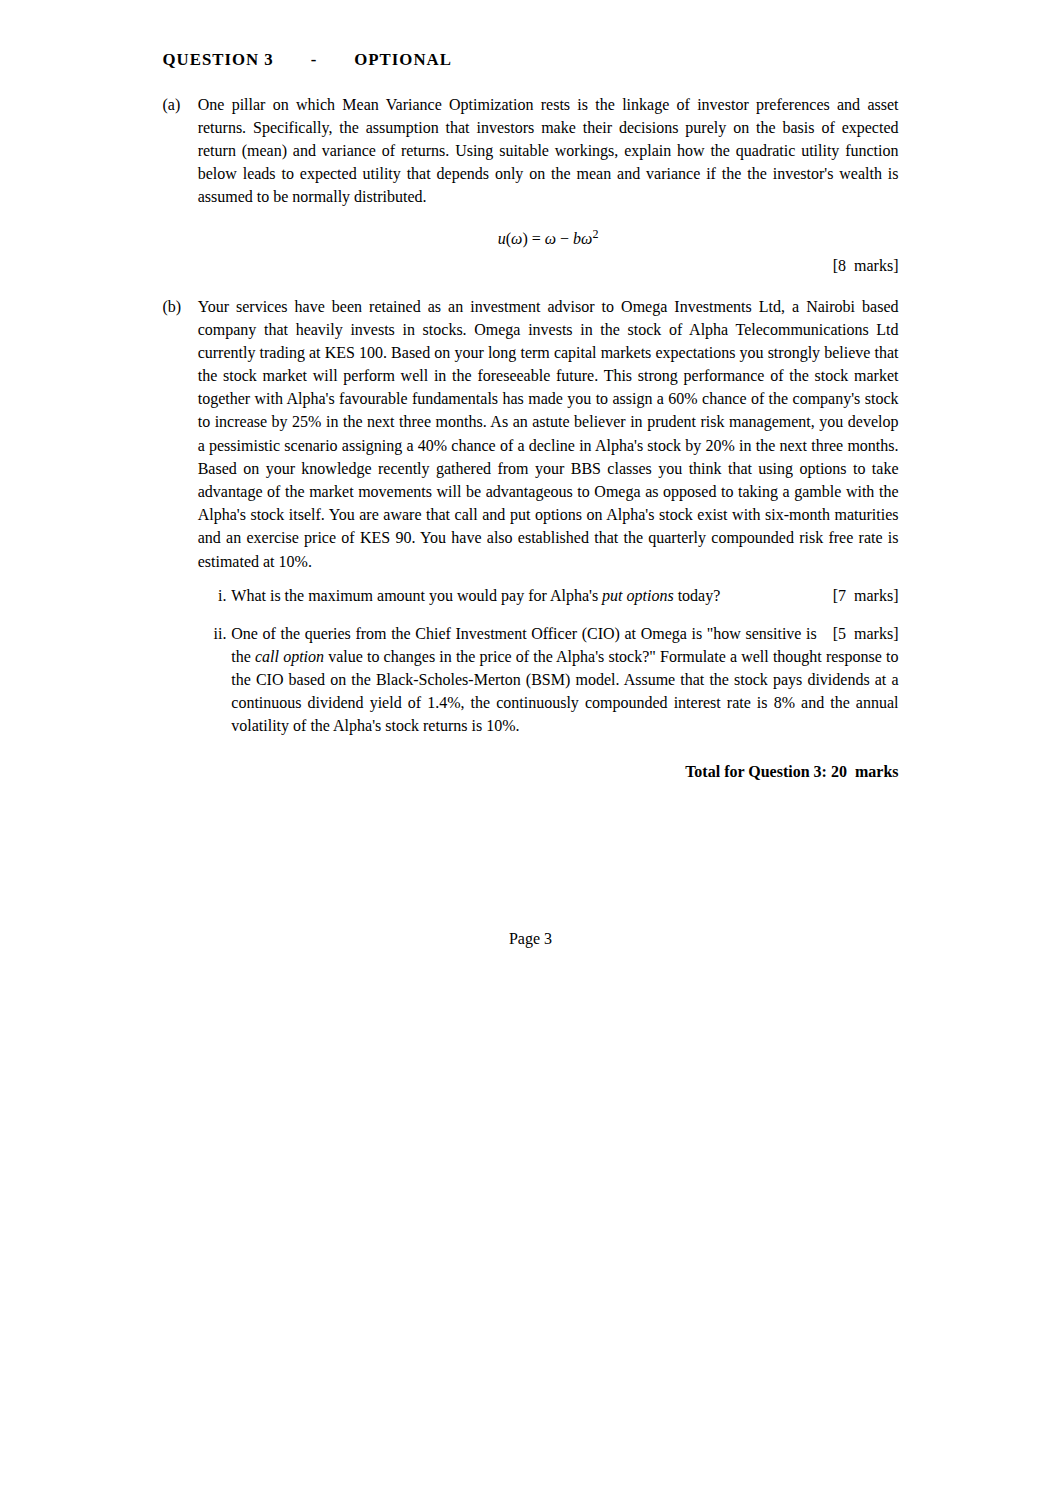QUESTION 3 - OPTIONAL
One pillar on which Mean Variance Optimization rests is the linkage of investor preferences and asset returns. Specifically, the assumption that investors make their decisions purely on the basis of expected return (mean) and variance of returns. Using suitable workings, explain how the quadratic utility function below leads to expected utility that depends only on the mean and variance if the the investor's wealth is assumed to be normally distributed.
u(ω) = ω − bω2
[8 marks]
Your services have been retained as an investment advisor to Omega Investments Ltd, a Nairobi based company that heavily invests in stocks. Omega invests in the stock of Alpha Telecommunications Ltd currently trading at KES 100. Based on your long term capital markets expectations you strongly believe that the stock market will perform well in the foreseeable future. This strong performance of the stock market together with Alpha's favourable fundamentals has made you to assign a 60% chance of the company's stock to increase by 25% in the next three months. As an astute believer in prudent risk management, you develop a pessimistic scenario assigning a 40% chance of a decline in Alpha's stock by 20% in the next three months. Based on your knowledge recently gathered from your BBS classes you think that using options to take advantage of the market movements will be advantageous to Omega as opposed to taking a gamble with the Alpha's stock itself. You are aware that call and put options on Alpha's stock exist with six-month maturities and an exercise price of KES 90. You have also established that the quarterly compounded risk free rate is estimated at 10%.
[7 marks] What is the maximum amount you would pay for Alpha's put options today?
[5 marks] One of the queries from the Chief Investment Officer (CIO) at Omega is "how sensitive is the call option value to changes in the price of the Alpha's stock?" Formulate a well thought response to the CIO based on the Black-Scholes-Merton (BSM) model. Assume that the stock pays dividends at a continuous dividend yield of 1.4%, the continuously compounded interest rate is 8% and the annual volatility of the Alpha's stock returns is 10%.
Total for Question 3: 20 marks
Page 3